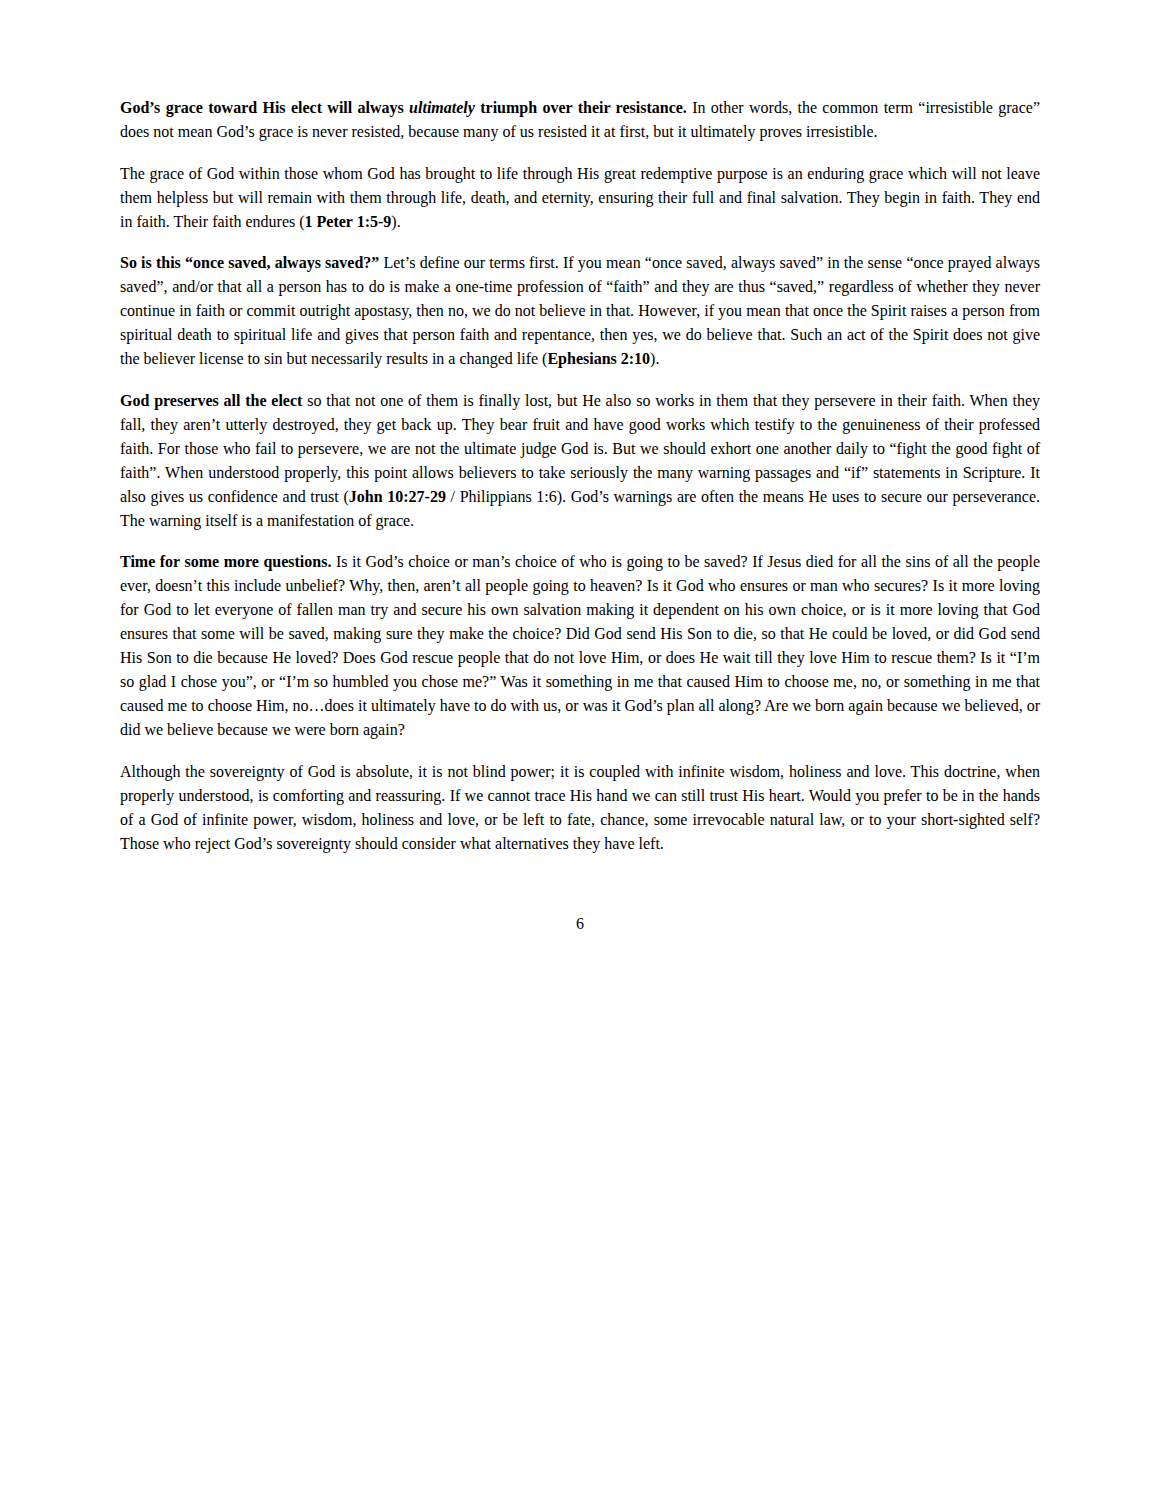God’s grace toward His elect will always ultimately triumph over their resistance. In other words, the common term “irresistible grace” does not mean God’s grace is never resisted, because many of us resisted it at first, but it ultimately proves irresistible.
The grace of God within those whom God has brought to life through His great redemptive purpose is an enduring grace which will not leave them helpless but will remain with them through life, death, and eternity, ensuring their full and final salvation. They begin in faith. They end in faith. Their faith endures (1 Peter 1:5-9).
So is this “once saved, always saved?” Let’s define our terms first. If you mean “once saved, always saved” in the sense “once prayed always saved”, and/or that all a person has to do is make a one-time profession of “faith” and they are thus “saved,” regardless of whether they never continue in faith or commit outright apostasy, then no, we do not believe in that. However, if you mean that once the Spirit raises a person from spiritual death to spiritual life and gives that person faith and repentance, then yes, we do believe that. Such an act of the Spirit does not give the believer license to sin but necessarily results in a changed life (Ephesians 2:10).
God preserves all the elect so that not one of them is finally lost, but He also so works in them that they persevere in their faith. When they fall, they aren’t utterly destroyed, they get back up. They bear fruit and have good works which testify to the genuineness of their professed faith. For those who fail to persevere, we are not the ultimate judge God is. But we should exhort one another daily to “fight the good fight of faith”. When understood properly, this point allows believers to take seriously the many warning passages and “if” statements in Scripture. It also gives us confidence and trust (John 10:27-29 / Philippians 1:6). God’s warnings are often the means He uses to secure our perseverance. The warning itself is a manifestation of grace.
Time for some more questions. Is it God’s choice or man’s choice of who is going to be saved? If Jesus died for all the sins of all the people ever, doesn’t this include unbelief? Why, then, aren’t all people going to heaven? Is it God who ensures or man who secures? Is it more loving for God to let everyone of fallen man try and secure his own salvation making it dependent on his own choice, or is it more loving that God ensures that some will be saved, making sure they make the choice? Did God send His Son to die, so that He could be loved, or did God send His Son to die because He loved? Does God rescue people that do not love Him, or does He wait till they love Him to rescue them? Is it “I’m so glad I chose you”, or “I’m so humbled you chose me?” Was it something in me that caused Him to choose me, no, or something in me that caused me to choose Him, no…does it ultimately have to do with us, or was it God’s plan all along? Are we born again because we believed, or did we believe because we were born again?
Although the sovereignty of God is absolute, it is not blind power; it is coupled with infinite wisdom, holiness and love. This doctrine, when properly understood, is comforting and reassuring. If we cannot trace His hand we can still trust His heart. Would you prefer to be in the hands of a God of infinite power, wisdom, holiness and love, or be left to fate, chance, some irrevocable natural law, or to your short-sighted self? Those who reject God’s sovereignty should consider what alternatives they have left.
6